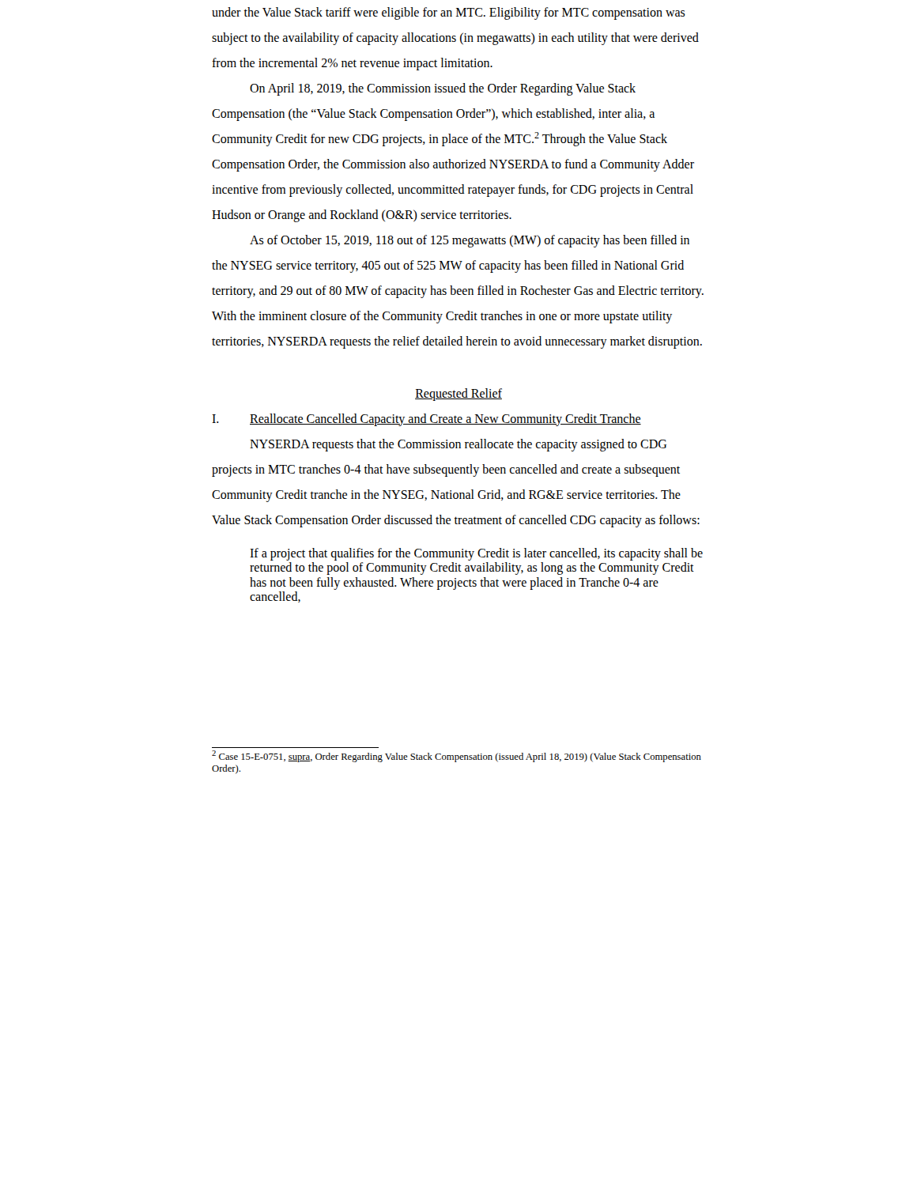under the Value Stack tariff were eligible for an MTC. Eligibility for MTC compensation was subject to the availability of capacity allocations (in megawatts) in each utility that were derived from the incremental 2% net revenue impact limitation.
On April 18, 2019, the Commission issued the Order Regarding Value Stack Compensation (the “Value Stack Compensation Order”), which established, inter alia, a Community Credit for new CDG projects, in place of the MTC.2 Through the Value Stack Compensation Order, the Commission also authorized NYSERDA to fund a Community Adder incentive from previously collected, uncommitted ratepayer funds, for CDG projects in Central Hudson or Orange and Rockland (O&R) service territories.
As of October 15, 2019, 118 out of 125 megawatts (MW) of capacity has been filled in the NYSEG service territory, 405 out of 525 MW of capacity has been filled in National Grid territory, and 29 out of 80 MW of capacity has been filled in Rochester Gas and Electric territory. With the imminent closure of the Community Credit tranches in one or more upstate utility territories, NYSERDA requests the relief detailed herein to avoid unnecessary market disruption.
Requested Relief
I. Reallocate Cancelled Capacity and Create a New Community Credit Tranche
NYSERDA requests that the Commission reallocate the capacity assigned to CDG projects in MTC tranches 0-4 that have subsequently been cancelled and create a subsequent Community Credit tranche in the NYSEG, National Grid, and RG&E service territories. The Value Stack Compensation Order discussed the treatment of cancelled CDG capacity as follows:
If a project that qualifies for the Community Credit is later cancelled, its capacity shall be returned to the pool of Community Credit availability, as long as the Community Credit has not been fully exhausted. Where projects that were placed in Tranche 0-4 are cancelled,
2 Case 15-E-0751, supra, Order Regarding Value Stack Compensation (issued April 18, 2019) (Value Stack Compensation Order).